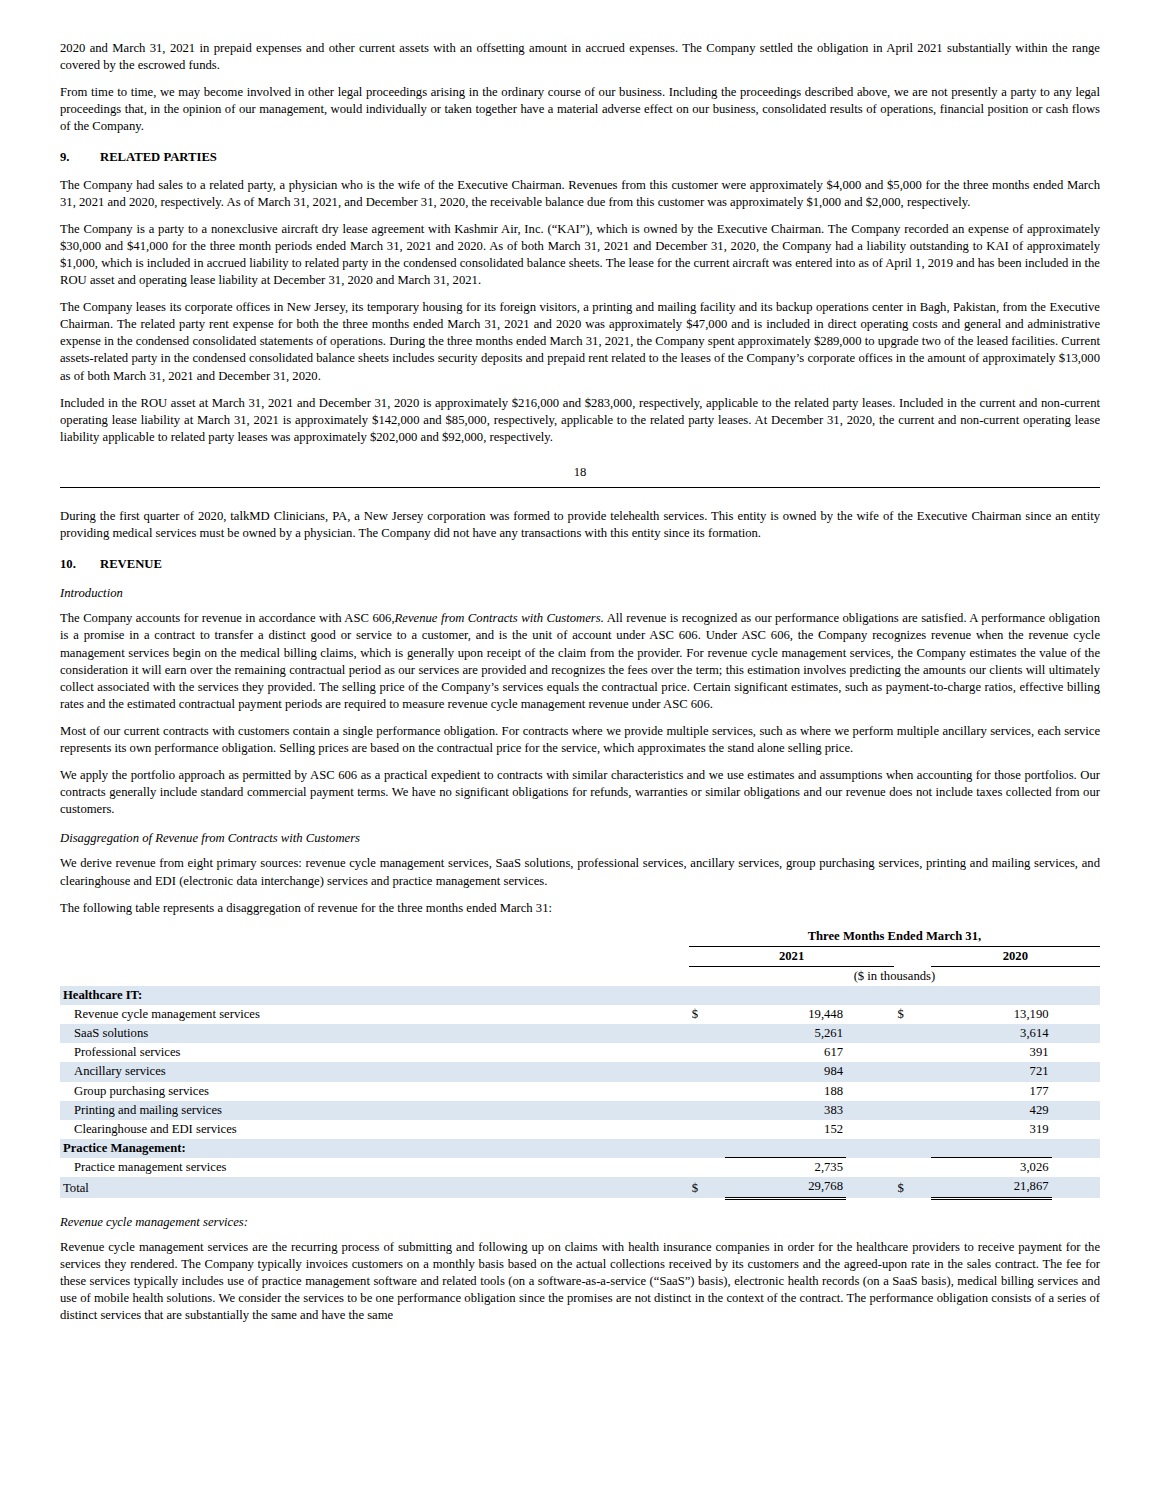2020 and March 31, 2021 in prepaid expenses and other current assets with an offsetting amount in accrued expenses. The Company settled the obligation in April 2021 substantially within the range covered by the escrowed funds.
From time to time, we may become involved in other legal proceedings arising in the ordinary course of our business. Including the proceedings described above, we are not presently a party to any legal proceedings that, in the opinion of our management, would individually or taken together have a material adverse effect on our business, consolidated results of operations, financial position or cash flows of the Company.
9. RELATED PARTIES
The Company had sales to a related party, a physician who is the wife of the Executive Chairman. Revenues from this customer were approximately $4,000 and $5,000 for the three months ended March 31, 2021 and 2020, respectively. As of March 31, 2021, and December 31, 2020, the receivable balance due from this customer was approximately $1,000 and $2,000, respectively.
The Company is a party to a nonexclusive aircraft dry lease agreement with Kashmir Air, Inc. (“KAI”), which is owned by the Executive Chairman. The Company recorded an expense of approximately $30,000 and $41,000 for the three month periods ended March 31, 2021 and 2020. As of both March 31, 2021 and December 31, 2020, the Company had a liability outstanding to KAI of approximately $1,000, which is included in accrued liability to related party in the condensed consolidated balance sheets. The lease for the current aircraft was entered into as of April 1, 2019 and has been included in the ROU asset and operating lease liability at December 31, 2020 and March 31, 2021.
The Company leases its corporate offices in New Jersey, its temporary housing for its foreign visitors, a printing and mailing facility and its backup operations center in Bagh, Pakistan, from the Executive Chairman. The related party rent expense for both the three months ended March 31, 2021 and 2020 was approximately $47,000 and is included in direct operating costs and general and administrative expense in the condensed consolidated statements of operations. During the three months ended March 31, 2021, the Company spent approximately $289,000 to upgrade two of the leased facilities. Current assets-related party in the condensed consolidated balance sheets includes security deposits and prepaid rent related to the leases of the Company’s corporate offices in the amount of approximately $13,000 as of both March 31, 2021 and December 31, 2020.
Included in the ROU asset at March 31, 2021 and December 31, 2020 is approximately $216,000 and $283,000, respectively, applicable to the related party leases. Included in the current and non-current operating lease liability at March 31, 2021 is approximately $142,000 and $85,000, respectively, applicable to the related party leases. At December 31, 2020, the current and non-current operating lease liability applicable to related party leases was approximately $202,000 and $92,000, respectively.
18
During the first quarter of 2020, talkMD Clinicians, PA, a New Jersey corporation was formed to provide telehealth services. This entity is owned by the wife of the Executive Chairman since an entity providing medical services must be owned by a physician. The Company did not have any transactions with this entity since its formation.
10. REVENUE
Introduction
The Company accounts for revenue in accordance with ASC 606,Revenue from Contracts with Customers. All revenue is recognized as our performance obligations are satisfied. A performance obligation is a promise in a contract to transfer a distinct good or service to a customer, and is the unit of account under ASC 606. Under ASC 606, the Company recognizes revenue when the revenue cycle management services begin on the medical billing claims, which is generally upon receipt of the claim from the provider. For revenue cycle management services, the Company estimates the value of the consideration it will earn over the remaining contractual period as our services are provided and recognizes the fees over the term; this estimation involves predicting the amounts our clients will ultimately collect associated with the services they provided. The selling price of the Company’s services equals the contractual price. Certain significant estimates, such as payment-to-charge ratios, effective billing rates and the estimated contractual payment periods are required to measure revenue cycle management revenue under ASC 606.
Most of our current contracts with customers contain a single performance obligation. For contracts where we provide multiple services, such as where we perform multiple ancillary services, each service represents its own performance obligation. Selling prices are based on the contractual price for the service, which approximates the stand alone selling price.
We apply the portfolio approach as permitted by ASC 606 as a practical expedient to contracts with similar characteristics and we use estimates and assumptions when accounting for those portfolios. Our contracts generally include standard commercial payment terms. We have no significant obligations for refunds, warranties or similar obligations and our revenue does not include taxes collected from our customers.
Disaggregation of Revenue from Contracts with Customers
We derive revenue from eight primary sources: revenue cycle management services, SaaS solutions, professional services, ancillary services, group purchasing services, printing and mailing services, and clearinghouse and EDI (electronic data interchange) services and practice management services.
The following table represents a disaggregation of revenue for the three months ended March 31:
| | Three Months Ended March 31, |
| | 2021 | | 2020 |
| | ($ in thousands) |
| Healthcare IT: | | | | | | |
| Revenue cycle management services | $ | 19,448 | | $ | 13,190 | |
| SaaS solutions | | 5,261 | | | 3,614 | |
| Professional services | | 617 | | | 391 | |
| Ancillary services | | 984 | | | 721 | |
| Group purchasing services | | 188 | | | 177 | |
| Printing and mailing services | | 383 | | | 429 | |
| Clearinghouse and EDI services | | 152 | | | 319 | |
| Practice Management: | | | | | | |
| Practice management services | | 2,735 | | | 3,026 | |
| Total | $ | 29,768 | | $ | 21,867 | |
Revenue cycle management services:
Revenue cycle management services are the recurring process of submitting and following up on claims with health insurance companies in order for the healthcare providers to receive payment for the services they rendered. The Company typically invoices customers on a monthly basis based on the actual collections received by its customers and the agreed-upon rate in the sales contract. The fee for these services typically includes use of practice management software and related tools (on a software-as-a-service (“SaaS”) basis), electronic health records (on a SaaS basis), medical billing services and use of mobile health solutions. We consider the services to be one performance obligation since the promises are not distinct in the context of the contract. The performance obligation consists of a series of distinct services that are substantially the same and have the same